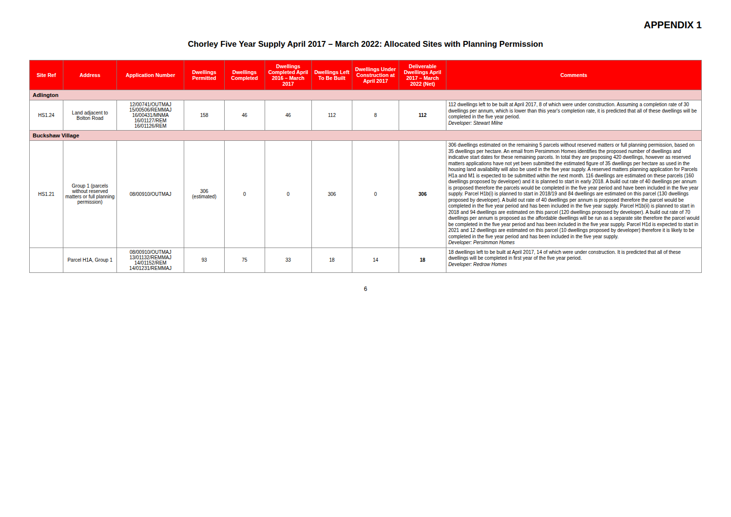APPENDIX 1
Chorley Five Year Supply April 2017 – March 2022: Allocated Sites with Planning Permission
| Site Ref | Address | Application Number | Dwellings Permitted | Dwellings Completed | Dwellings Completed April 2016 – March 2017 | Dwellings Left To Be Built | Dwellings Under Construction at April 2017 | Deliverable Dwellings April 2017 – March 2022 (Net) | Comments |
| --- | --- | --- | --- | --- | --- | --- | --- | --- | --- |
| Adlington |
| HS1.24 | Land adjacent to Bolton Road | 12/00741/OUTMAJ 15/00506/REMMAJ 16/00431/MNMA 16/01127/REM 16/01126/REM | 158 | 46 | 46 | 112 | 8 | 112 | 112 dwellings left to be built at April 2017, 8 of which were under construction. Assuming a completion rate of 30 dwellings per annum, which is lower than this year's completion rate, it is predicted that all of these dwellings will be completed in the five year period. Developer: Stewart Milne |
| Buckshaw Village |
| HS1.21 | Group 1 (parcels without reserved matters or full planning permission) | 08/00910/OUTMAJ | 306 (estimated) | 0 | 0 | 306 | 0 | 306 | 306 dwellings estimated on the remaining 5 parcels without reserved matters or full planning permission, based on 35 dwellings per hectare. An email from Persimmon Homes identifies the proposed number of dwellings and indicative start dates for these remaining parcels. In total they are proposing 420 dwellings, however as reserved matters applications have not yet been submitted the estimated figure of 35 dwellings per hectare as used in the housing land availability will also be used in the five year supply. A reserved matters planning application for Parcels H1a and M1 is expected to be submitted within the next month. 116 dwellings are estimated on these parcels (160 dwellings proposed by developer) and it is planned to start in early 2018. A build out rate of 40 dwellings per annum is proposed therefore the parcels would be completed in the five year period and have been included in the five year supply. Parcel H1b(i) is planned to start in 2018/19 and 84 dwellings are estimated on this parcel (130 dwellings proposed by developer). A build out rate of 40 dwellings per annum is proposed therefore the parcel would be completed in the five year period and has been included in the five year supply. Parcel H1b(ii) is planned to start in 2018 and 94 dwellings are estimated on this parcel (120 dwellings proposed by developer). A build out rate of 70 dwellings per annum is proposed as the affordable dwellings will be run as a separate site therefore the parcel would be completed in the five year period and has been included in the five year supply. Parcel H1d is expected to start in 2021 and 12 dwellings are estimated on this parcel (10 dwellings proposed by developer) therefore it is likely to be completed in the five year period and has been included in the five year supply. Developer: Persimmon Homes |
| | Parcel H1A, Group 1 | 08/00910/OUTMAJ 13/01132/REMMAJ 14/01152/REM 14/01231/REMMAJ | 93 | 75 | 33 | 18 | 14 | 18 | 18 dwellings left to be built at April 2017, 14 of which were under construction. It is predicted that all of these dwellings will be completed in first year of the five year period. Developer: Redrow Homes |
6